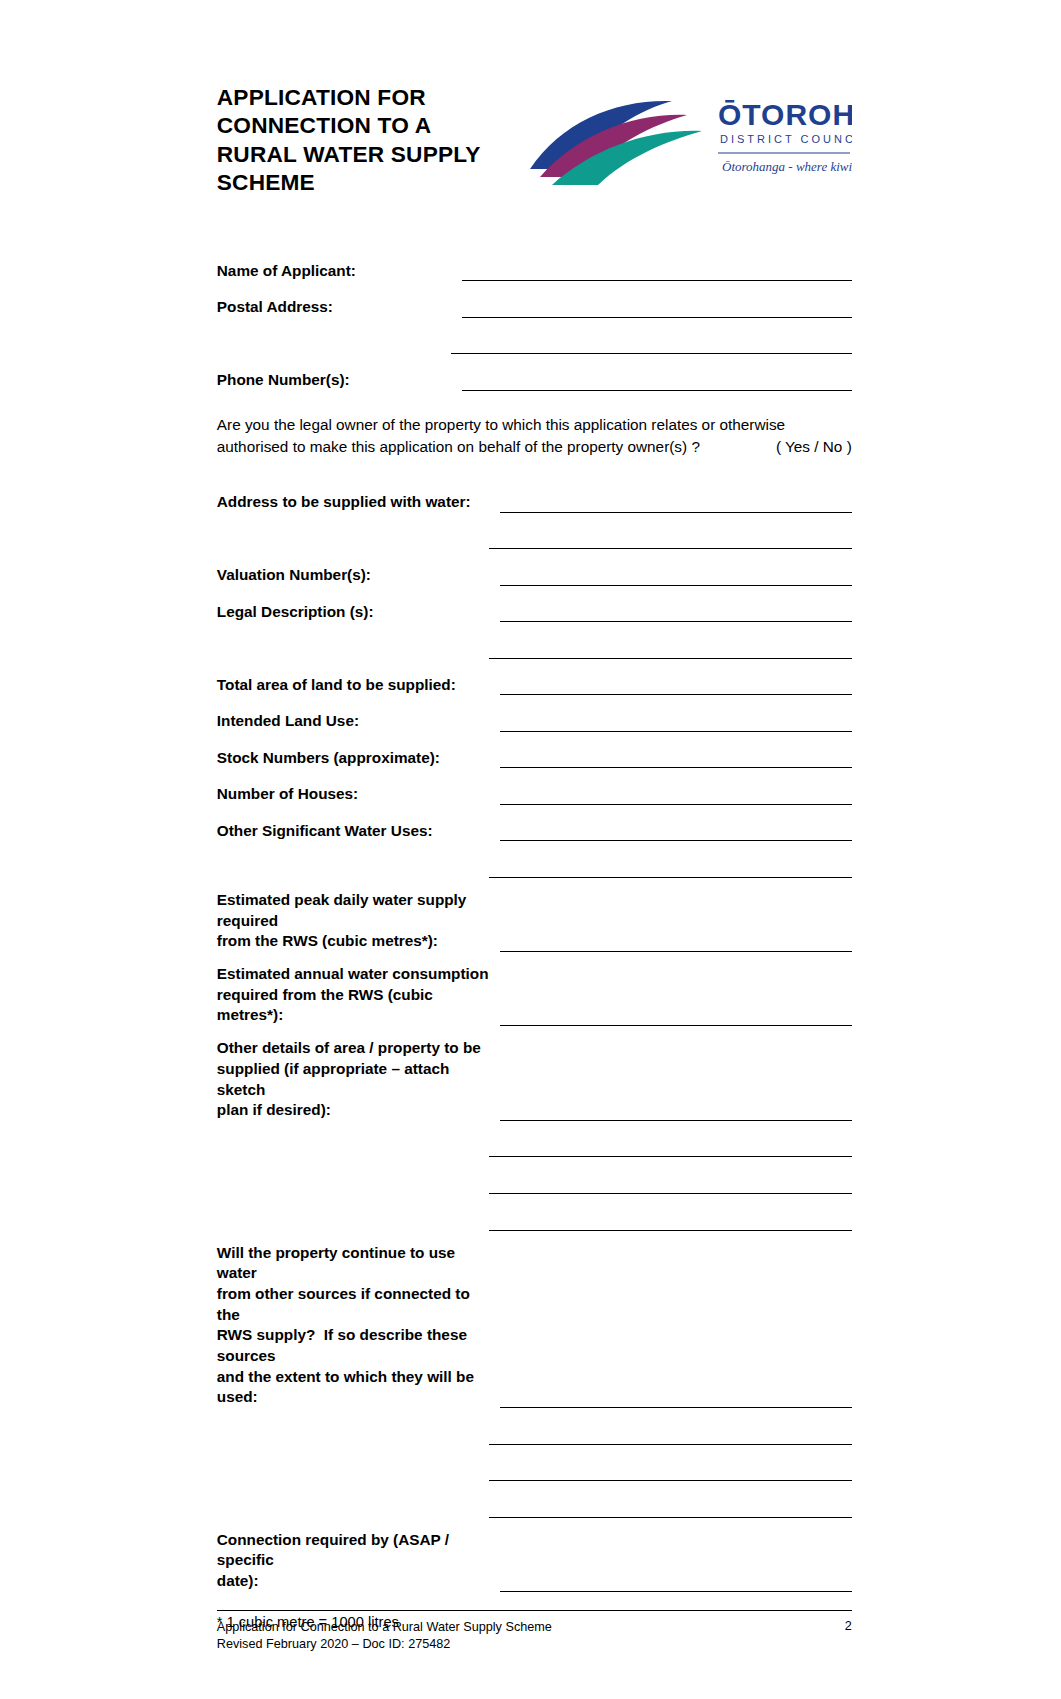APPLICATION FOR
CONNECTION TO A
RURAL WATER SUPPLY SCHEME
ŌTOROHANGA DISTRICT COUNCIL Ōtorohanga - where kiwis can fly
Name of Applicant:
Postal Address:
Phone Number(s):
Are you the legal owner of the property to which this application relates or otherwise authorised to make this application on behalf of the property owner(s) ? ( Yes / No )
Address to be supplied with water:
Valuation Number(s):
Legal Description (s):
Total area of land to be supplied:
Intended Land Use:
Stock Numbers (approximate):
Number of Houses:
Other Significant Water Uses:
Estimated peak daily water supply required
from the RWS (cubic metres*):
Estimated annual water consumption
required from the RWS (cubic metres*):
Other details of area / property to be
supplied (if appropriate – attach sketch
plan if desired):
Will the property continue to use water
from other sources if connected to the
RWS supply? If so describe these sources
and the extent to which they will be used:
Connection required by (ASAP / specific
date):
* 1 cubic metre = 1000 litres
Application for Connection to a Rural Water Supply Scheme
Revised February 2020 – Doc ID: 275482
2